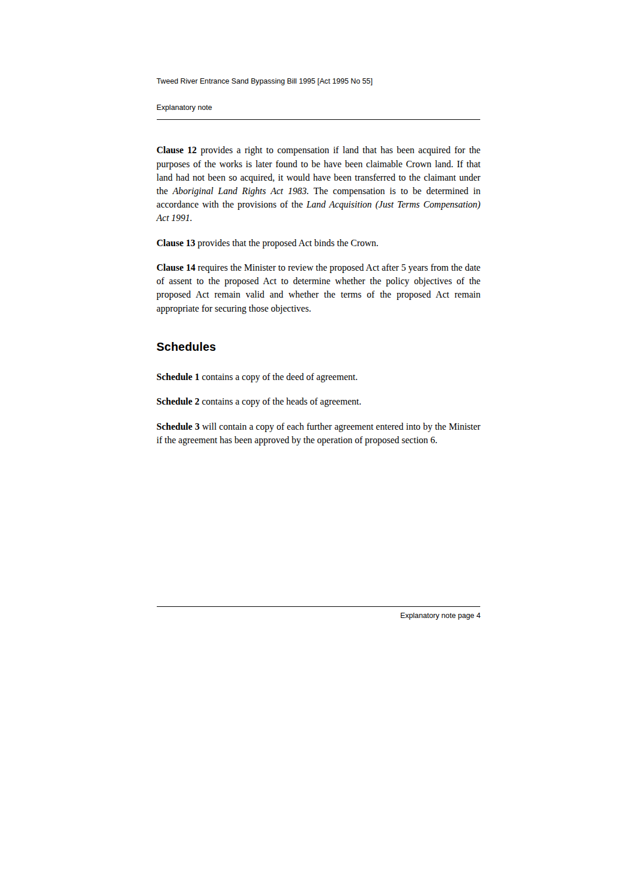Tweed River Entrance Sand Bypassing Bill 1995 [Act 1995 No 55]
Explanatory note
Clause 12 provides a right to compensation if land that has been acquired for the purposes of the works is later found to be have been claimable Crown land. If that land had not been so acquired, it would have been transferred to the claimant under the Aboriginal Land Rights Act 1983. The compensation is to be determined in accordance with the provisions of the Land Acquisition (Just Terms Compensation) Act 1991.
Clause 13 provides that the proposed Act binds the Crown.
Clause 14 requires the Minister to review the proposed Act after 5 years from the date of assent to the proposed Act to determine whether the policy objectives of the proposed Act remain valid and whether the terms of the proposed Act remain appropriate for securing those objectives.
Schedules
Schedule 1 contains a copy of the deed of agreement.
Schedule 2 contains a copy of the heads of agreement.
Schedule 3 will contain a copy of each further agreement entered into by the Minister if the agreement has been approved by the operation of proposed section 6.
Explanatory note page 4